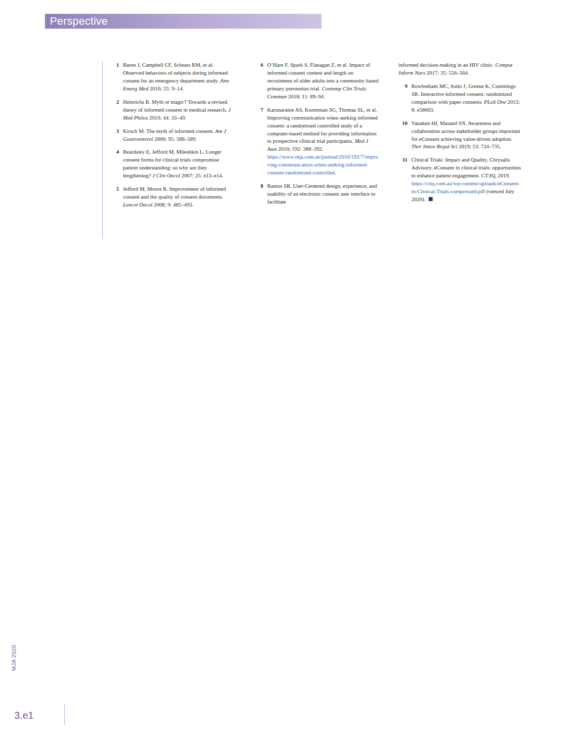Perspective
1 Baren J, Campbell CF, Schears RM, et al. Observed behaviors of subjects during informed consent for an emergency department study. Ann Emerg Med 2010; 55: 9–14.
2 Heinrichs B. Myth or magic? Towards a revised theory of informed consent in medical research. J Med Philos 2019; 44: 33–49.
3 Kirsch M. The myth of informed consent. Am J Gastroenterol 2000; 95: 588–589.
4 Beardsley E, Jefford M, Mileshkin L. Longer consent forms for clinical trials compromise patient understanding: so why are they lengthening? J Clin Oncol 2007; 25: e13–e14.
5 Jefford M, Moore R. Improvement of informed consent and the quality of consent documents. Lancet Oncol 2008; 9: 485–493.
6 O’Hare F, Spark S, Flanagan Z, et al. Impact of informed consent content and length on recruitment of older adults into a community based primary prevention trial. Contemp Clin Trials Commun 2018; 11: 89–94.
7 Karunaratne AS, Korenman SG, Thomas SL, et al. Improving communication when seeking informed consent: a randomised controlled study of a computer-based method for providing information to prospective clinical trial participants. Med J Aust 2010; 192: 388–392. https://www.mja.com.au/journal/2010/192/7/improving-communication-when-seeking-informed-consent-randomised-controlled.
8 Ramos SR. User-Centered design, experience, and usability of an electronic consent user interface to facilitate
informed decision-making in an HIV clinic. Comput Inform Nurs 2017; 35: 556–564.
9 Rowbotham MC, Astin J, Greene K, Cummings SR. Interactive informed consent: randomized comparison with paper consents. PLoS One 2013; 8: e58603.
10 Vanaken HI, Masand SN. Awareness and collaboration across stakeholder groups important for eConsent achieving value-driven adoption. Ther Innov Regul Sci 2019; 53: 724–735.
11 Clinical Trials: Impact and Quality, Chrysalis Advisory. eConsent in clinical trials: opportunities to enhance patient engagement. CT:IQ, 2019. https://ctiq.com.au/wp-content/uploads/eConsent-in-Clinical-Trials-compressed.pdf (viewed July 2020).
MJA 2020
3.e1